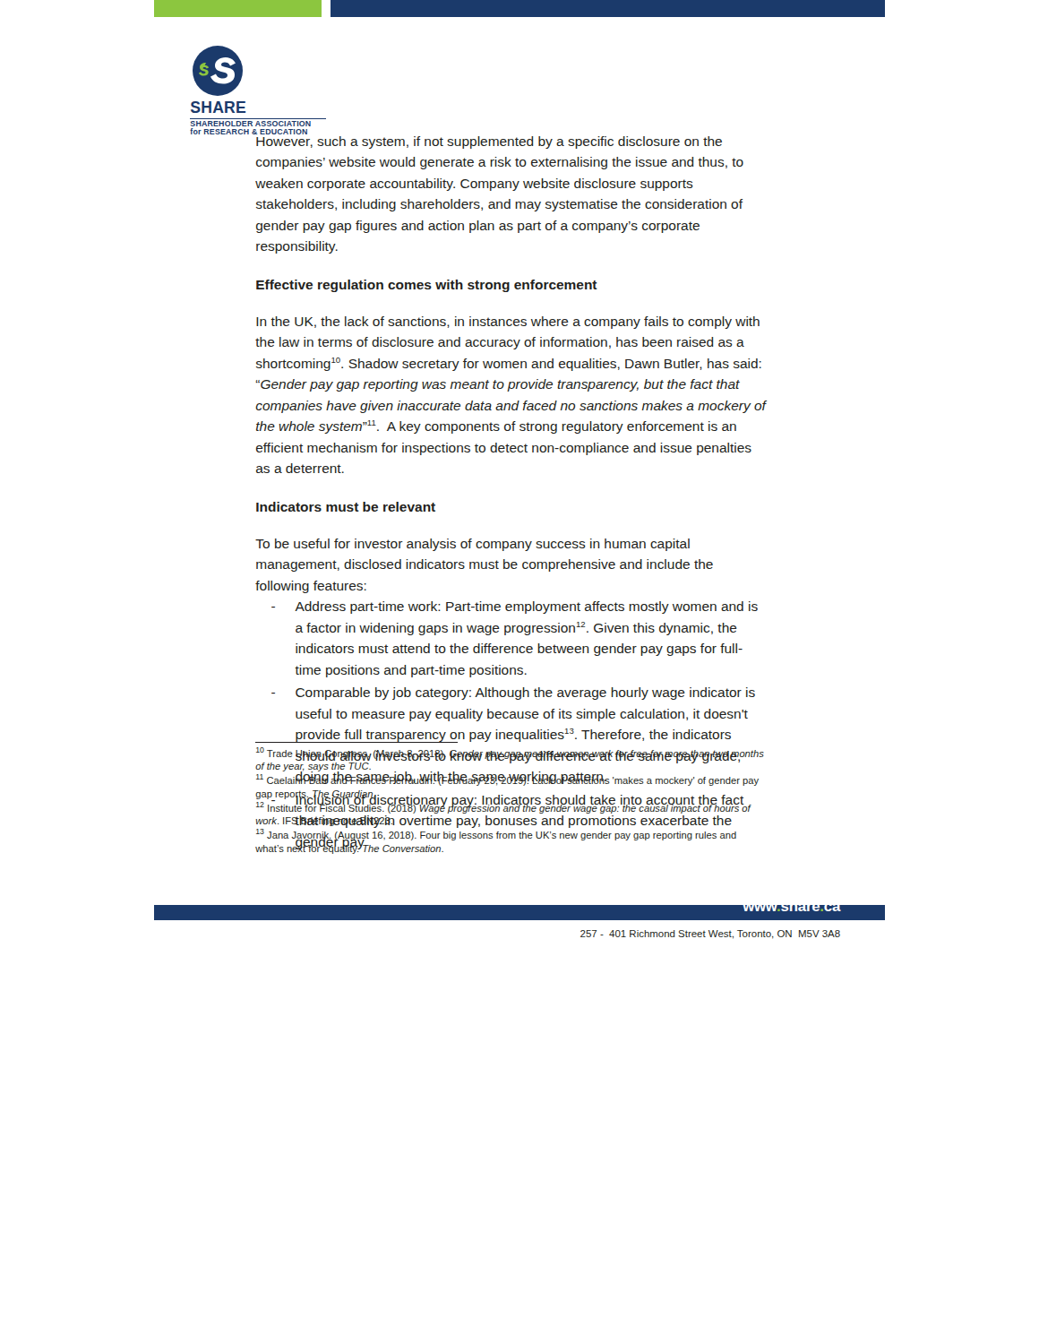SHARE
SHAREHOLDER ASSOCIATION
for RESEARCH & EDUCATION
However, such a system, if not supplemented by a specific disclosure on the companies’ website would generate a risk to externalising the issue and thus, to weaken corporate accountability. Company website disclosure supports stakeholders, including shareholders, and may systematise the consideration of gender pay gap figures and action plan as part of a company’s corporate responsibility.
Effective regulation comes with strong enforcement
In the UK, the lack of sanctions, in instances where a company fails to comply with the law in terms of disclosure and accuracy of information, has been raised as a shortcoming10. Shadow secretary for women and equalities, Dawn Butler, has said: “Gender pay gap reporting was meant to provide transparency, but the fact that companies have given inaccurate data and faced no sanctions makes a mockery of the whole system”11. A key components of strong regulatory enforcement is an efficient mechanism for inspections to detect non-compliance and issue penalties as a deterrent.
Indicators must be relevant
To be useful for investor analysis of company success in human capital management, disclosed indicators must be comprehensive and include the following features:
Address part-time work: Part-time employment affects mostly women and is a factor in widening gaps in wage progression12. Given this dynamic, the indicators must attend to the difference between gender pay gaps for full-time positions and part-time positions.
Comparable by job category: Although the average hourly wage indicator is useful to measure pay equality because of its simple calculation, it doesn't provide full transparency on pay inequalities13. Therefore, the indicators should allow investors to know the pay difference at the same pay grade, doing the same job, with the same working pattern.
Inclusion of discretionary pay: Indicators should take into account the fact that inequality in overtime pay, bonuses and promotions exacerbate the gender pay
10 Trade Union Congress. (March 8, 2018). Gender pay gap means women work for free for more than two months of the year, says the TUC.
11 Caelainn Barr and Frances Perraudin. (February 23, 2019). Lack of sanctions 'makes a mockery' of gender pay gap reports. The Guardian.
12 Institute for Fiscal Studies. (2018) Wage progression and the gender wage gap: the causal impact of hours of work. IFS Briefing note BN223.
13 Jana Javornik. (August 16, 2018). Four big lessons from the UK’s new gender pay gap reporting rules and what’s next for equality. The Conversation.
www. share. ca
257 - 401 Richmond Street West, Toronto, ON M5V 3A8